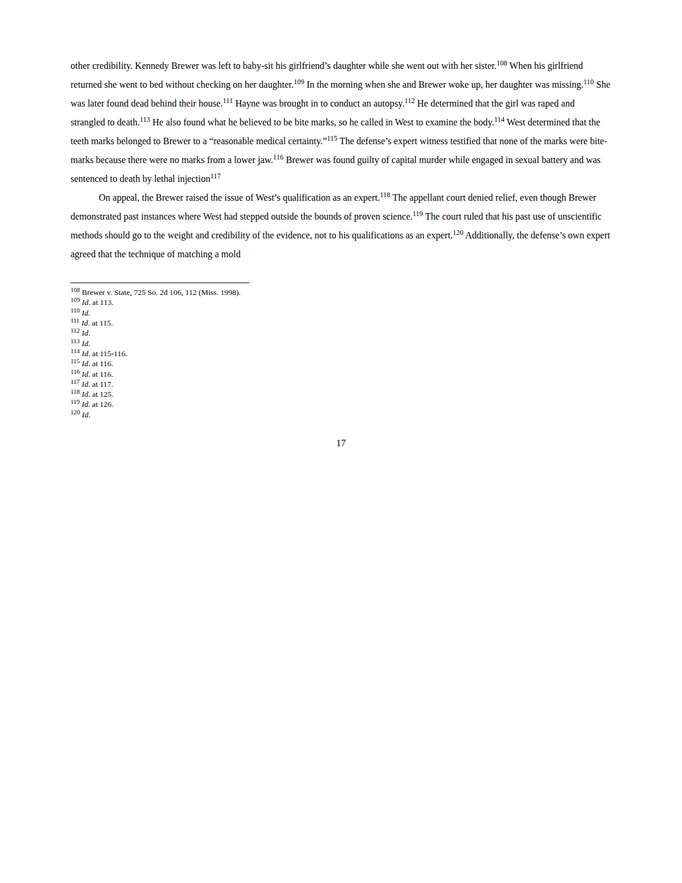other credibility. Kennedy Brewer was left to baby-sit his girlfriend’s daughter while she went out with her sister.108 When his girlfriend returned she went to bed without checking on her daughter.109 In the morning when she and Brewer woke up, her daughter was missing.110 She was later found dead behind their house.111 Hayne was brought in to conduct an autopsy.112 He determined that the girl was raped and strangled to death.113 He also found what he believed to be bite marks, so he called in West to examine the body.114 West determined that the teeth marks belonged to Brewer to a “reasonable medical certainty.”115 The defense’s expert witness testified that none of the marks were bite-marks because there were no marks from a lower jaw.116 Brewer was found guilty of capital murder while engaged in sexual battery and was sentenced to death by lethal injection117
On appeal, the Brewer raised the issue of West’s qualification as an expert.118 The appellant court denied relief, even though Brewer demonstrated past instances where West had stepped outside the bounds of proven science.119 The court ruled that his past use of unscientific methods should go to the weight and credibility of the evidence, not to his qualifications as an expert.120 Additionally, the defense’s own expert agreed that the technique of matching a mold
108 Brewer v. State, 725 So. 2d 106, 112 (Miss. 1998).
109 Id. at 113.
110 Id.
111 Id. at 115.
112 Id.
113 Id.
114 Id. at 115-116.
115 Id. at 116.
116 Id. at 116.
117 Id. at 117.
118 Id. at 125.
119 Id. at 126.
120 Id.
17